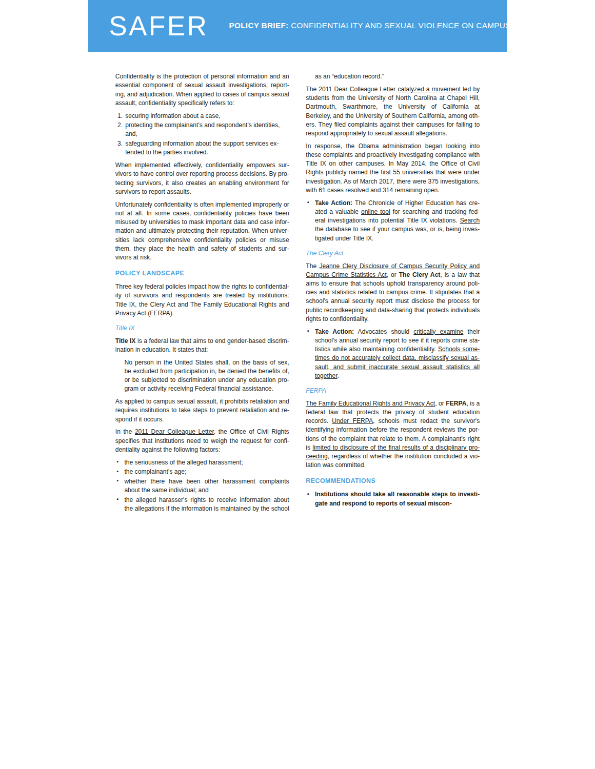SAFER
POLICY BRIEF: CONFIDENTIALITY AND SEXUAL VIOLENCE ON CAMPUSES
Confidentiality is the protection of personal information and an essential component of sexual assault investigations, reporting, and adjudication. When applied to cases of campus sexual assault, confidentiality specifically refers to:
securing information about a case,
protecting the complainant's and respondent's identities, and,
safeguarding information about the support services extended to the parties involved.
When implemented effectively, confidentiality empowers survivors to have control over reporting process decisions. By protecting survivors, it also creates an enabling environment for survivors to report assaults.
Unfortunately confidentiality is often implemented improperly or not at all. In some cases, confidentiality policies have been misused by universities to mask important data and case information and ultimately protecting their reputation. When universities lack comprehensive confidentiality policies or misuse them, they place the health and safety of students and survivors at risk.
POLICY LANDSCAPE
Three key federal policies impact how the rights to confidentiality of survivors and respondents are treated by institutions: Title IX, the Clery Act and The Family Educational Rights and Privacy Act (FERPA).
Title IX
Title IX is a federal law that aims to end gender-based discrimination in education. It states that:
No person in the United States shall, on the basis of sex, be excluded from participation in, be denied the benefits of, or be subjected to discrimination under any education program or activity receiving Federal financial assistance.
As applied to campus sexual assault, it prohibits retaliation and requires institutions to take steps to prevent retaliation and respond if it occurs.
In the 2011 Dear Colleague Letter, the Office of Civil Rights specifies that institutions need to weigh the request for confidentiality against the following factors:
the seriousness of the alleged harassment;
the complainant's age;
whether there have been other harassment complaints about the same individual; and
the alleged harasser's rights to receive information about the allegations if the information is maintained by the school as an “education record.”
The 2011 Dear Colleague Letter catalyzed a movement led by students from the University of North Carolina at Chapel Hill, Dartmouth, Swarthmore, the University of California at Berkeley, and the University of Southern California, among others. They filed complaints against their campuses for failing to respond appropriately to sexual assault allegations.
In response, the Obama administration began looking into these complaints and proactively investigating compliance with Title IX on other campuses. In May 2014, the Office of Civil Rights publicly named the first 55 universities that were under investigation. As of March 2017, there were 375 investigations, with 61 cases resolved and 314 remaining open.
Take Action: The Chronicle of Higher Education has created a valuable online tool for searching and tracking federal investigations into potential Title IX violations. Search the database to see if your campus was, or is, being investigated under Title IX.
The Clery Act
The Jeanne Clery Disclosure of Campus Security Policy and Campus Crime Statistics Act, or The Clery Act, is a law that aims to ensure that schools uphold transparency around policies and statistics related to campus crime. It stipulates that a school's annual security report must disclose the process for public recordkeeping and data-sharing that protects individuals rights to confidentiality.
Take Action: Advocates should critically examine their school's annual security report to see if it reports crime statistics while also maintaining confidentiality. Schools sometimes do not accurately collect data, misclassify sexual assault, and submit inaccurate sexual assault statistics all together.
FERPA
The Family Educational Rights and Privacy Act, or FERPA, is a federal law that protects the privacy of student education records. Under FERPA, schools must redact the survivor's identifying information before the respondent reviews the portions of the complaint that relate to them. A complainant's right is limited to disclosure of the final results of a disciplinary proceeding, regardless of whether the institution concluded a violation was committed.
RECOMMENDATIONS
Institutions should take all reasonable steps to investigate and respond to reports of sexual miscon-